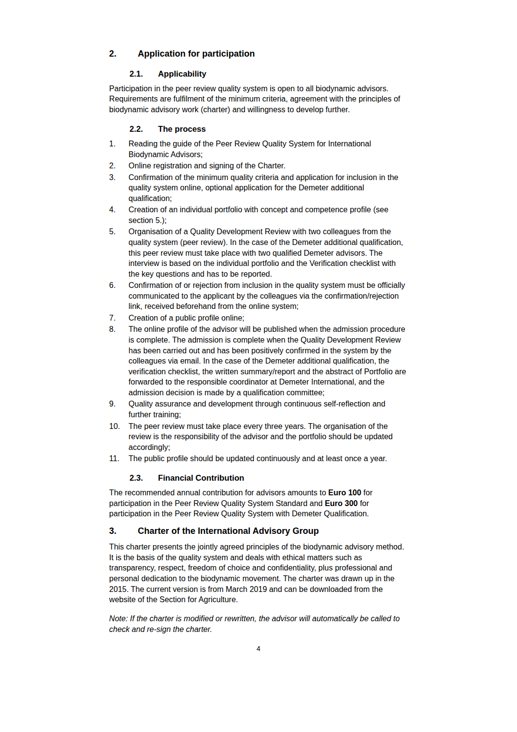2. Application for participation
2.1. Applicability
Participation in the peer review quality system is open to all biodynamic advisors. Requirements are fulfilment of the minimum criteria, agreement with the principles of biodynamic advisory work (charter) and willingness to develop further.
2.2. The process
Reading the guide of the Peer Review Quality System for International Biodynamic Advisors;
Online registration and signing of the Charter.
Confirmation of the minimum quality criteria and application for inclusion in the quality system online, optional application for the Demeter additional qualification;
Creation of an individual portfolio with concept and competence profile (see section 5.);
Organisation of a Quality Development Review with two colleagues from the quality system (peer review). In the case of the Demeter additional qualification, this peer review must take place with two qualified Demeter advisors. The interview is based on the individual portfolio and the Verification checklist with the key questions and has to be reported.
Confirmation of or rejection from inclusion in the quality system must be officially communicated to the applicant by the colleagues via the confirmation/rejection link, received beforehand from the online system;
Creation of a public profile online;
The online profile of the advisor will be published when the admission procedure is complete. The admission is complete when the Quality Development Review has been carried out and has been positively confirmed in the system by the colleagues via email. In the case of the Demeter additional qualification, the verification checklist, the written summary/report and the abstract of Portfolio are forwarded to the responsible coordinator at Demeter International, and the admission decision is made by a qualification committee;
Quality assurance and development through continuous self-reflection and further training;
The peer review must take place every three years. The organisation of the review is the responsibility of the advisor and the portfolio should be updated accordingly;
The public profile should be updated continuously and at least once a year.
2.3. Financial Contribution
The recommended annual contribution for advisors amounts to Euro 100 for participation in the Peer Review Quality System Standard and Euro 300 for participation in the Peer Review Quality System with Demeter Qualification.
3. Charter of the International Advisory Group
This charter presents the jointly agreed principles of the biodynamic advisory method. It is the basis of the quality system and deals with ethical matters such as transparency, respect, freedom of choice and confidentiality, plus professional and personal dedication to the biodynamic movement. The charter was drawn up in the 2015. The current version is from March 2019 and can be downloaded from the website of the Section for Agriculture.
Note: If the charter is modified or rewritten, the advisor will automatically be called to check and re-sign the charter.
4